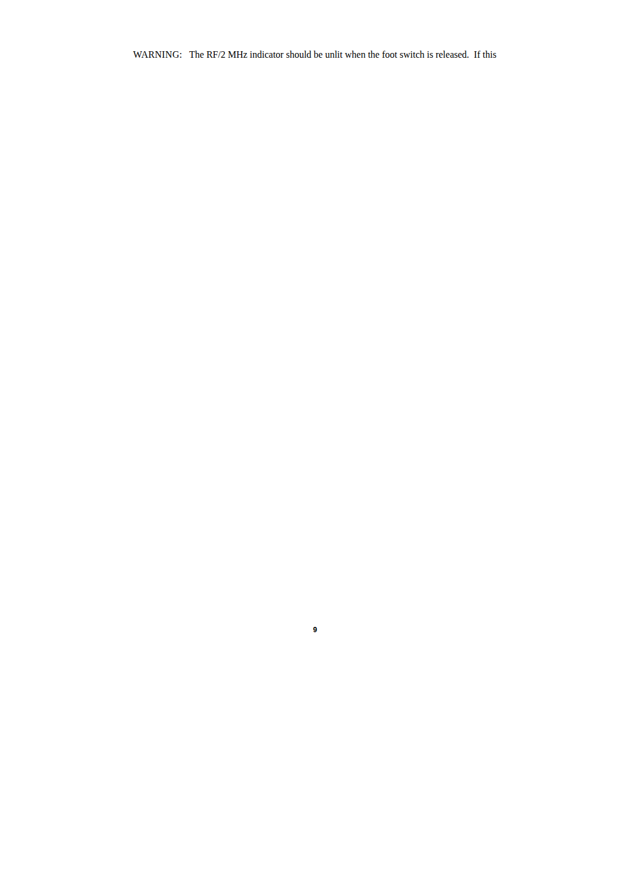WARNING: The RF/2 MHz indicator should be unlit when the foot switch is released. If this
9